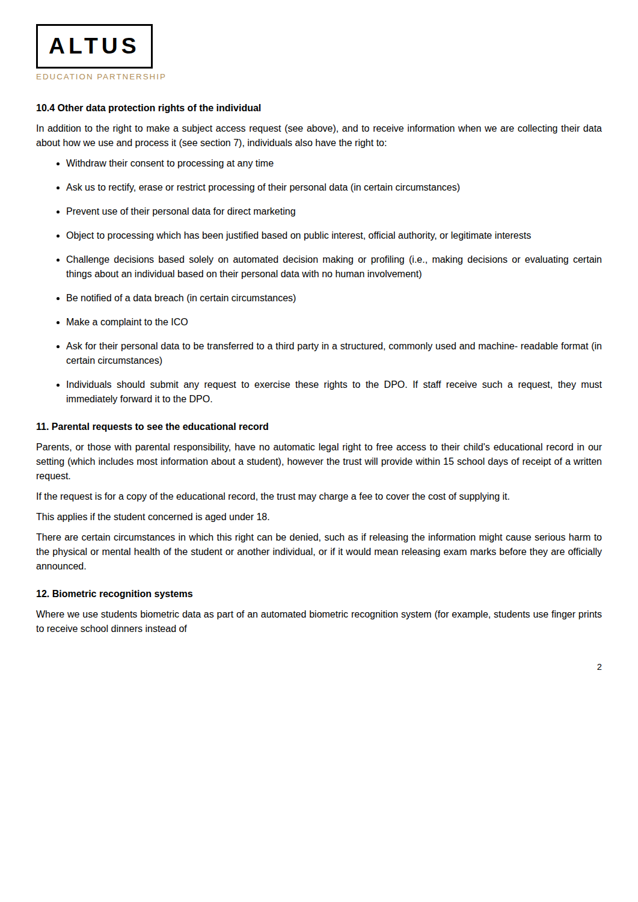ALTUS
EDUCATION PARTNERSHIP
10.4 Other data protection rights of the individual
In addition to the right to make a subject access request (see above), and to receive information when we are collecting their data about how we use and process it (see section 7), individuals also have the right to:
Withdraw their consent to processing at any time
Ask us to rectify, erase or restrict processing of their personal data (in certain circumstances)
Prevent use of their personal data for direct marketing
Object to processing which has been justified based on public interest, official authority, or legitimate interests
Challenge decisions based solely on automated decision making or profiling (i.e., making decisions or evaluating certain things about an individual based on their personal data with no human involvement)
Be notified of a data breach (in certain circumstances)
Make a complaint to the ICO
Ask for their personal data to be transferred to a third party in a structured, commonly used and machine- readable format (in certain circumstances)
Individuals should submit any request to exercise these rights to the DPO. If staff receive such a request, they must immediately forward it to the DPO.
11. Parental requests to see the educational record
Parents, or those with parental responsibility, have no automatic legal right to free access to their child's educational record in our setting (which includes most information about a student), however the trust will provide within 15 school days of receipt of a written request.
If the request is for a copy of the educational record, the trust may charge a fee to cover the cost of supplying it.
This applies if the student concerned is aged under 18.
There are certain circumstances in which this right can be denied, such as if releasing the information might cause serious harm to the physical or mental health of the student or another individual, or if it would mean releasing exam marks before they are officially announced.
12. Biometric recognition systems
Where we use students biometric data as part of an automated biometric recognition system (for example, students use finger prints to receive school dinners instead of
2